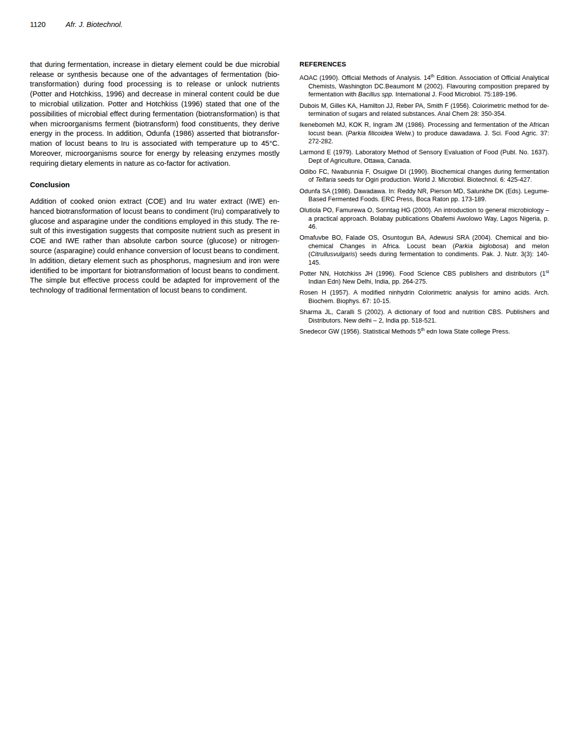1120 Afr. J. Biotechnol.
that during fermentation, increase in dietary element could be due microbial release or synthesis because one of the advantages of fermentation (biotransformation) during food processing is to release or unlock nutrients (Potter and Hotchkiss, 1996) and decrease in mineral content could be due to microbial utilization. Potter and Hotchkiss (1996) stated that one of the possibilities of microbial effect during fermentation (biotransformation) is that when microorganisms ferment (biotransform) food constituents, they derive energy in the process. In addition, Odunfa (1986) asserted that biotransformation of locust beans to Iru is associated with temperature up to 45°C. Moreover, microorganisms source for energy by releasing enzymes mostly requiring dietary elements in nature as co-factor for activation.
Conclusion
Addition of cooked onion extract (COE) and Iru water extract (IWE) enhanced biotransformation of locust beans to condiment (Iru) comparatively to glucose and asparagine under the conditions employed in this study. The result of this investigation suggests that composite nutrient such as present in COE and IWE rather than absolute carbon source (glucose) or nitrogen-source (asparagine) could enhance conversion of locust beans to condiment. In addition, dietary element such as phosphorus, magnesium and iron were identified to be important for biotransformation of locust beans to condiment. The simple but effective process could be adapted for improvement of the technology of traditional fermentation of locust beans to condiment.
REFERENCES
AOAC (1990). Official Methods of Analysis. 14th Edition. Association of Official Analytical Chemists, Washington DC.Beaumont M (2002). Flavouring composition prepared by fermentation with Bacillus spp. International J. Food Microbiol. 75:189-196.
Dubois M, Gilles KA, Hamilton JJ, Reber PA, Smith F (1956). Colorimetric method for determination of sugars and related substances. Anal Chem 28: 350-354.
Ikenebomeh MJ, KOK R, Ingram JM (1986). Processing and fermentation of the African locust bean. (Parkia filicoidea Welw.) to produce dawadawa. J. Sci. Food Agric. 37: 272-282.
Larmond E (1979). Laboratory Method of Sensory Evaluation of Food (Publ. No. 1637). Dept of Agriculture, Ottawa, Canada.
Odibo FC, Nwabunnia F, Osuigwe DI (1990). Biochemical changes during fermentation of Telfaria seeds for Ogiri production. World J. Microbiol. Biotechnol. 6: 425-427.
Odunfa SA (1986). Dawadawa. In: Reddy NR, Pierson MD, Salunkhe DK (Eds). Legume-Based Fermented Foods. ERC Press, Boca Raton pp. 173-189.
Olutiola PO, Famurewa O, Sonntag HG (2000). An introduction to general microbiology – a practical approach. Bolabay publications Obafemi Awolowo Way, Lagos Nigeria, p. 46.
Omafuvbe BO, Falade OS, Osuntogun BA, Adewusi SRA (2004). Chemical and biochemical Changes in Africa. Locust bean (Parkia biglobosa) and melon (Citrullusvulgaris) seeds during fermentation to condiments. Pak. J. Nutr. 3(3): 140-145.
Potter NN, Hotchkiss JH (1996). Food Science CBS publishers and distributors (1st Indian Edn) New Delhi, India, pp. 264-275.
Rosen H (1957). A modified ninhydrin Colorimetric analysis for amino acids. Arch. Biochem. Biophys. 67: 10-15.
Sharma JL, Caralli S (2002). A dictionary of food and nutrition CBS. Publishers and Distributors. New delhi – 2, India pp. 518-521.
Snedecor GW (1956). Statistical Methods 5th edn Iowa State college Press.